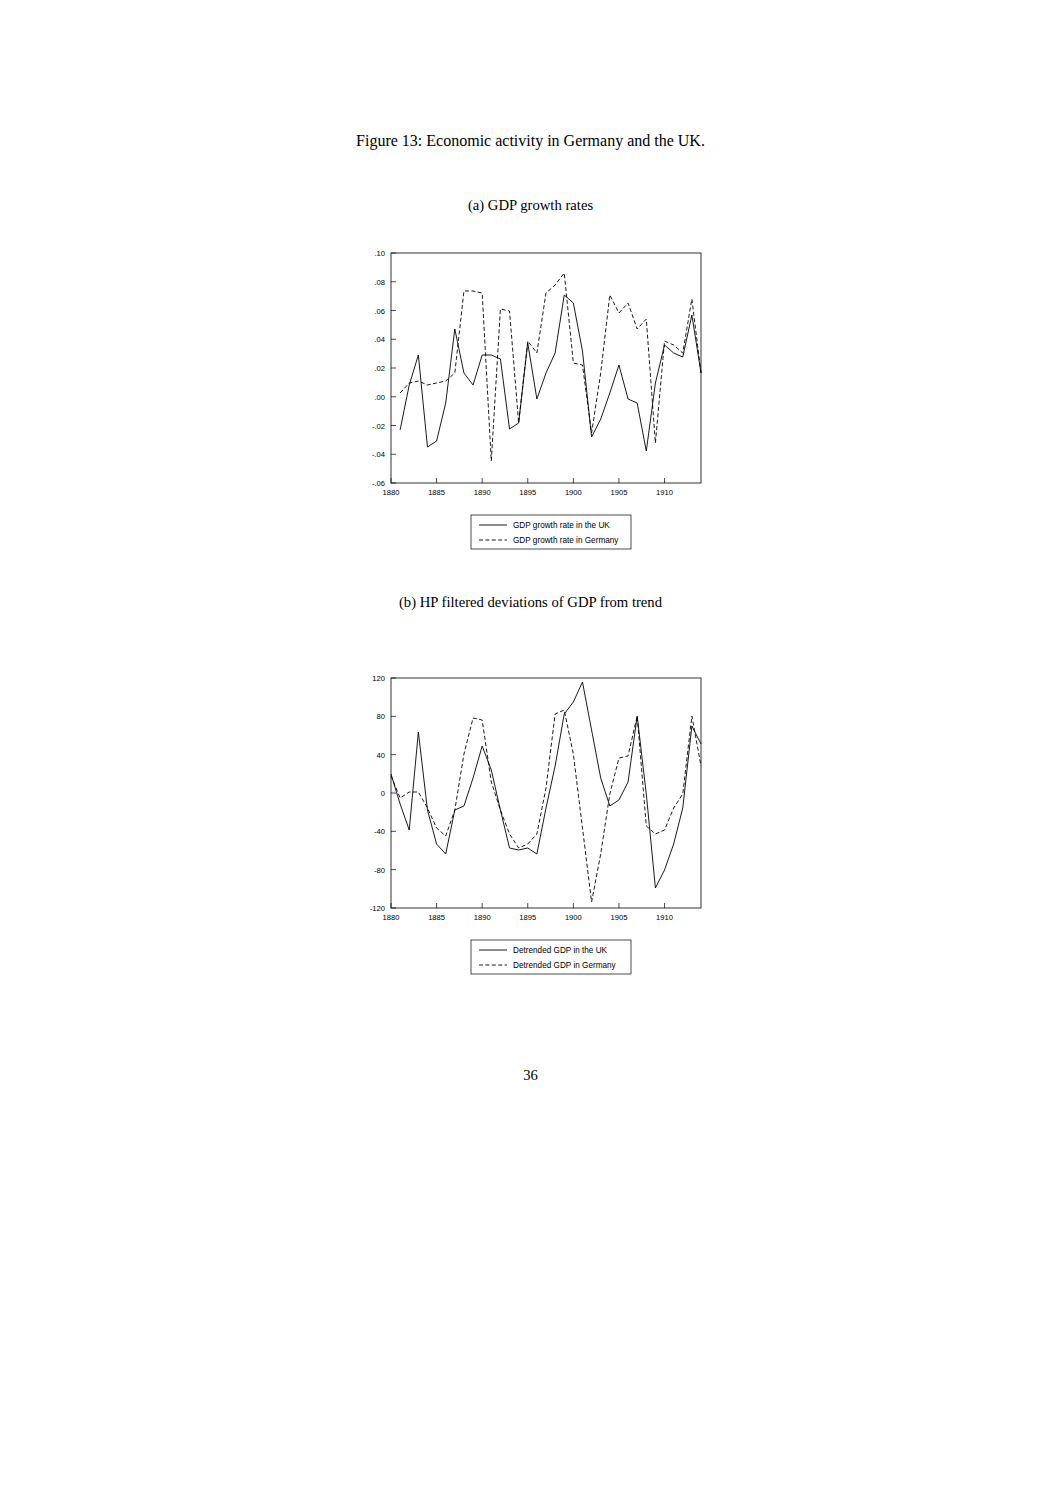Figure 13: Economic activity in Germany and the UK.
(a) GDP growth rates
.10 .08 .06 .04 .02 .00 -.02 -.04 -.06 1880 1885 1890 1895 1900 1905 1910 GDP growth rate in the UK GDP growth rate in Germany
(b) HP filtered deviations of GDP from trend
120 80 40 0 -40 -80 -120 1880 1885 1890 1895 1900 1905 1910 Detrended GDP in the UK Detrended GDP in Germany
36